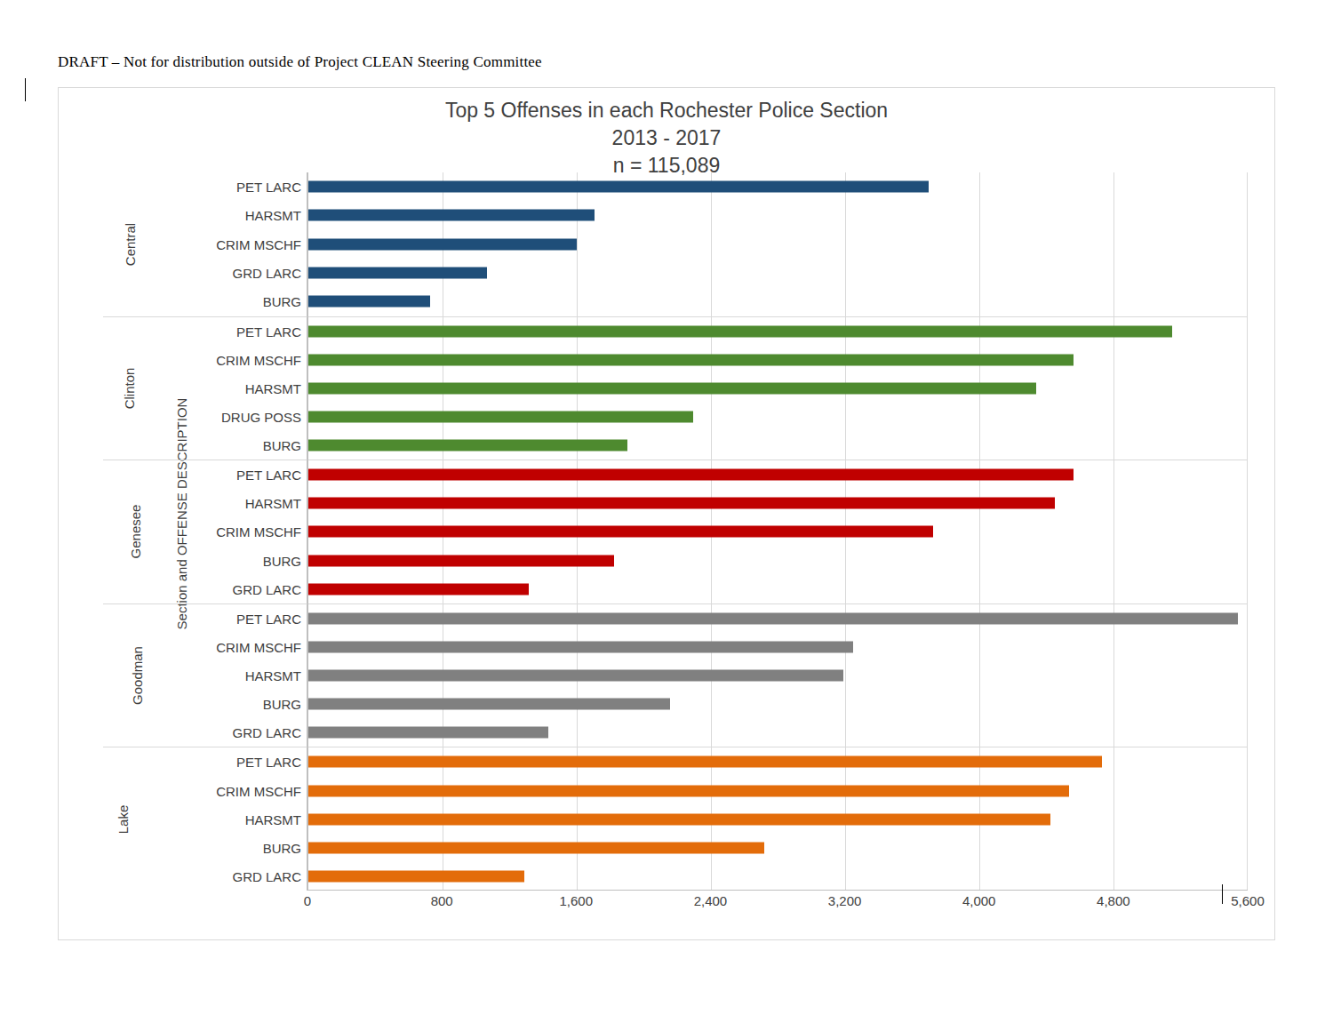DRAFT – Not for distribution outside of Project CLEAN Steering Committee
Top 5 Offenses in each Rochester Police Section
2013 - 2017
n = 115,089
Section and OFFENSE DESCRIPTION
Central
PET LARC
HARSMT
CRIM MSCHF
GRD LARC
BURG
Clinton
PET LARC
CRIM MSCHF
HARSMT
DRUG POSS
BURG
Genesee
PET LARC
HARSMT
CRIM MSCHF
BURG
GRD LARC
Goodman
PET LARC
CRIM MSCHF
HARSMT
BURG
GRD LARC
Lake
PET LARC
CRIM MSCHF
HARSMT
BURG
GRD LARC
0
800
1,600
2,400
3,200
4,000
4,800
5,600